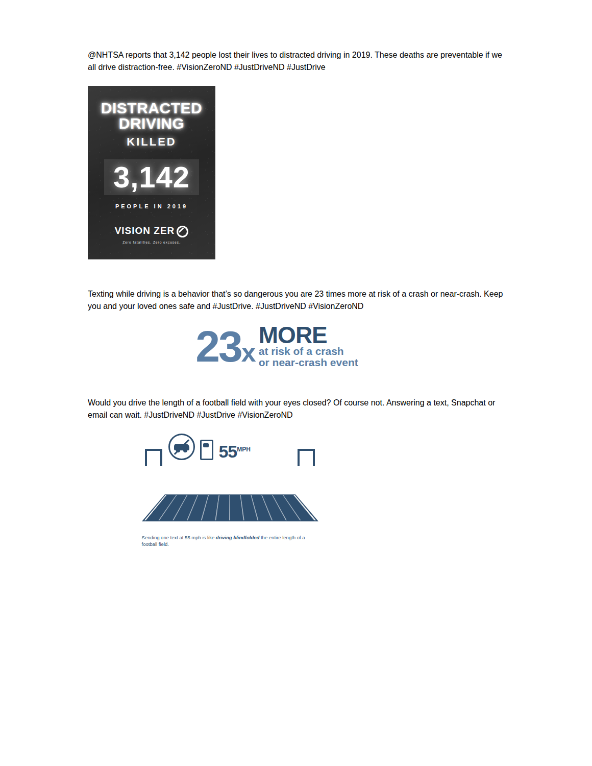@NHTSA reports that 3,142 people lost their lives to distracted driving in 2019. These deaths are preventable if we all drive distraction-free. #VisionZeroND #JustDriveND #JustDrive
DISTRACTED DRIVING
KILLED
3,142
PEOPLE IN 2019
VISION ZER
Zero fatalities. Zero excuses.
Texting while driving is a behavior that’s so dangerous you are 23 times more at risk of a crash or near-crash. Keep you and your loved ones safe and #JustDrive. #JustDriveND #VisionZeroND
23x
MORE
at risk of a crash
or near-crash event
Would you drive the length of a football field with your eyes closed? Of course not. Answering a text, Snapchat or email can wait. #JustDriveND #JustDrive #VisionZeroND
55MPH
Sending one text at 55 mph is like driving blindfolded the entire length of a football field.